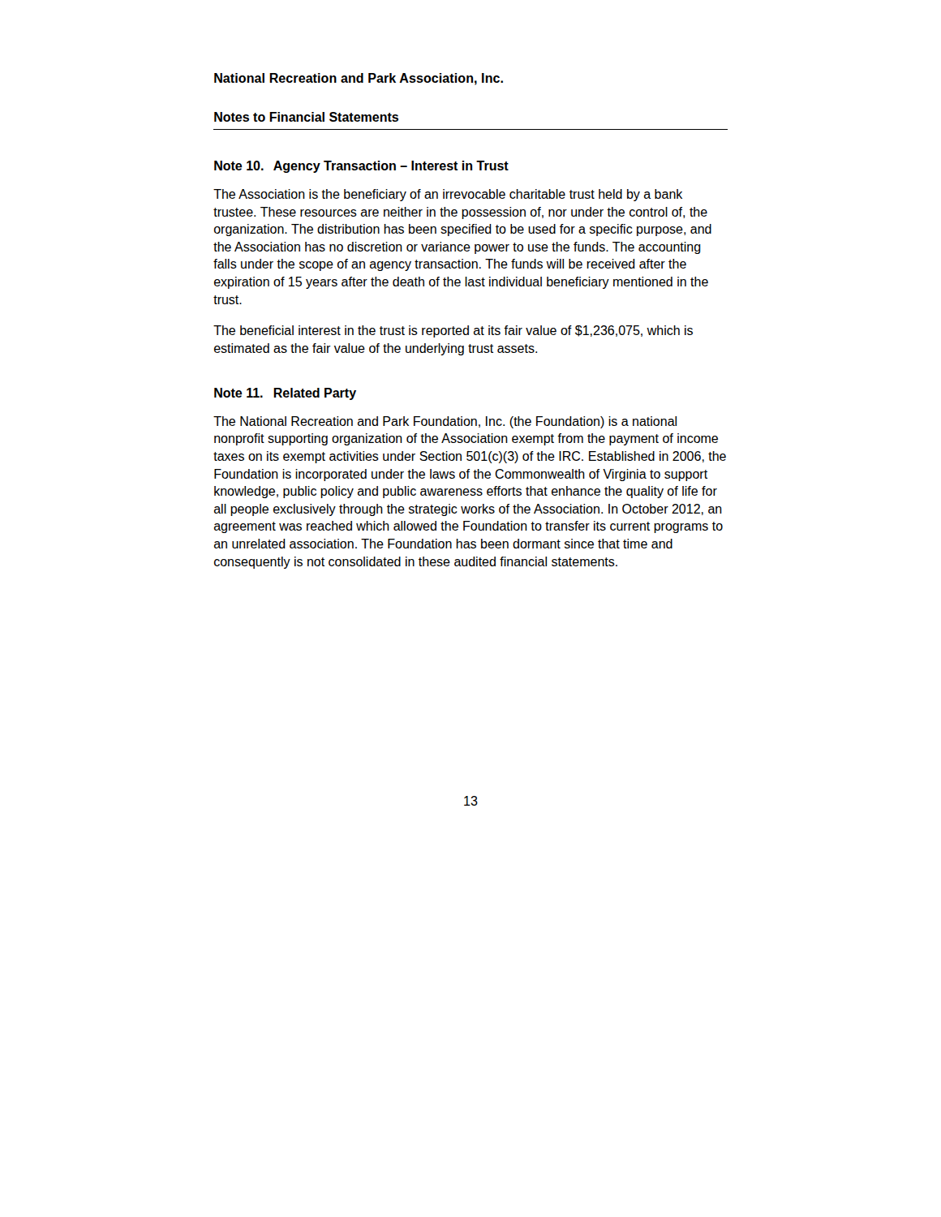National Recreation and Park Association, Inc.
Notes to Financial Statements
Note 10. Agency Transaction – Interest in Trust
The Association is the beneficiary of an irrevocable charitable trust held by a bank trustee. These resources are neither in the possession of, nor under the control of, the organization. The distribution has been specified to be used for a specific purpose, and the Association has no discretion or variance power to use the funds. The accounting falls under the scope of an agency transaction. The funds will be received after the expiration of 15 years after the death of the last individual beneficiary mentioned in the trust.
The beneficial interest in the trust is reported at its fair value of $1,236,075, which is estimated as the fair value of the underlying trust assets.
Note 11. Related Party
The National Recreation and Park Foundation, Inc. (the Foundation) is a national nonprofit supporting organization of the Association exempt from the payment of income taxes on its exempt activities under Section 501(c)(3) of the IRC. Established in 2006, the Foundation is incorporated under the laws of the Commonwealth of Virginia to support knowledge, public policy and public awareness efforts that enhance the quality of life for all people exclusively through the strategic works of the Association. In October 2012, an agreement was reached which allowed the Foundation to transfer its current programs to an unrelated association. The Foundation has been dormant since that time and consequently is not consolidated in these audited financial statements.
13